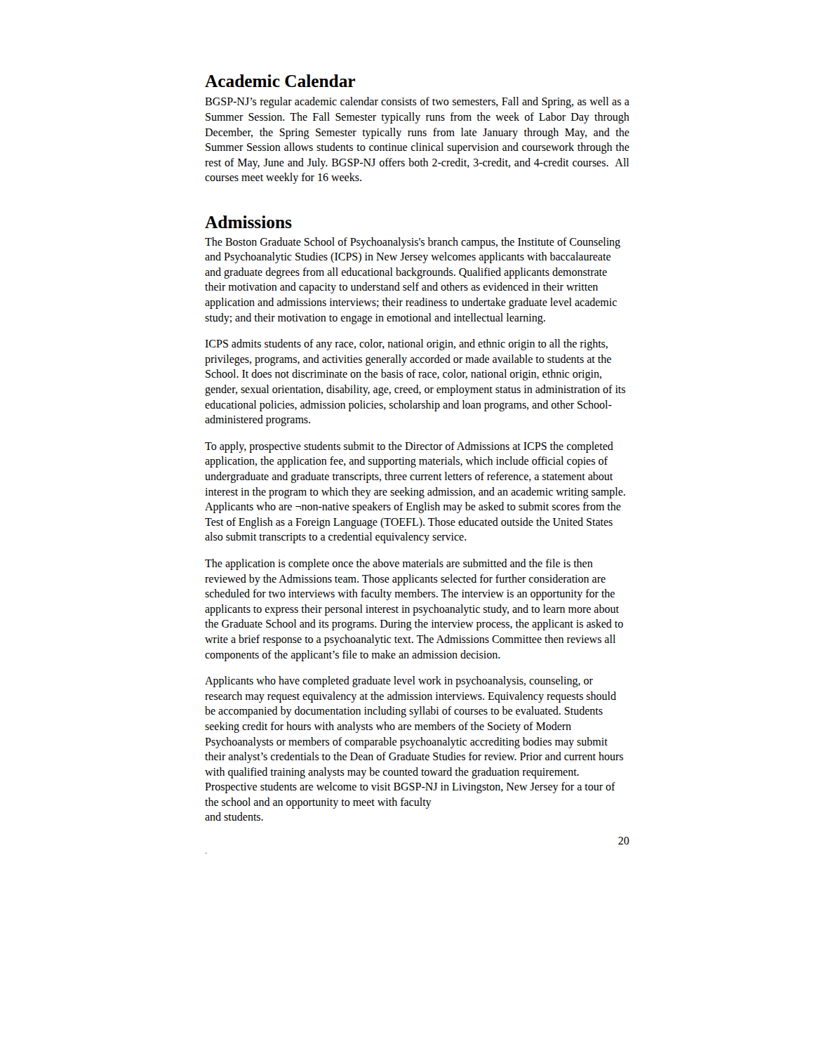Academic Calendar
BGSP-NJ’s regular academic calendar consists of two semesters, Fall and Spring, as well as a Summer Session. The Fall Semester typically runs from the week of Labor Day through December, the Spring Semester typically runs from late January through May, and the Summer Session allows students to continue clinical supervision and coursework through the rest of May, June and July. BGSP-NJ offers both 2-credit, 3-credit, and 4-credit courses. All courses meet weekly for 16 weeks.
Admissions
The Boston Graduate School of Psychoanalysis's branch campus, the Institute of Counseling and Psychoanalytic Studies (ICPS) in New Jersey welcomes applicants with baccalaureate and graduate degrees from all educational backgrounds. Qualified applicants demonstrate their motivation and capacity to understand self and others as evidenced in their written application and admissions interviews; their readiness to undertake graduate level academic study; and their motivation to engage in emotional and intellectual learning.
ICPS admits students of any race, color, national origin, and ethnic origin to all the rights, privileges, programs, and activities generally accorded or made available to students at the School. It does not discriminate on the basis of race, color, national origin, ethnic origin, gender, sexual orientation, disability, age, creed, or employment status in administration of its educational policies, admission policies, scholarship and loan programs, and other School- administered programs.
To apply, prospective students submit to the Director of Admissions at ICPS the completed application, the application fee, and supporting materials, which include official copies of undergraduate and graduate transcripts, three current letters of reference, a statement about interest in the program to which they are seeking admission, and an academic writing sample. Applicants who are ¬non-native speakers of English may be asked to submit scores from the Test of English as a Foreign Language (TOEFL). Those educated outside the United States also submit transcripts to a credential equivalency service.
The application is complete once the above materials are submitted and the file is then reviewed by the Admissions team. Those applicants selected for further consideration are scheduled for two interviews with faculty members. The interview is an opportunity for the applicants to express their personal interest in psychoanalytic study, and to learn more about the Graduate School and its programs. During the interview process, the applicant is asked to write a brief response to a psychoanalytic text. The Admissions Committee then reviews all components of the applicant’s file to make an admission decision.
Applicants who have completed graduate level work in psychoanalysis, counseling, or research may request equivalency at the admission interviews. Equivalency requests should be accompanied by documentation including syllabi of courses to be evaluated. Students seeking credit for hours with analysts who are members of the Society of Modern Psychoanalysts or members of comparable psychoanalytic accrediting bodies may submit their analyst’s credentials to the Dean of Graduate Studies for review. Prior and current hours with qualified training analysts may be counted toward the graduation requirement. Prospective students are welcome to visit BGSP-NJ in Livingston, New Jersey for a tour of the school and an opportunity to meet with faculty
and students.
20
.